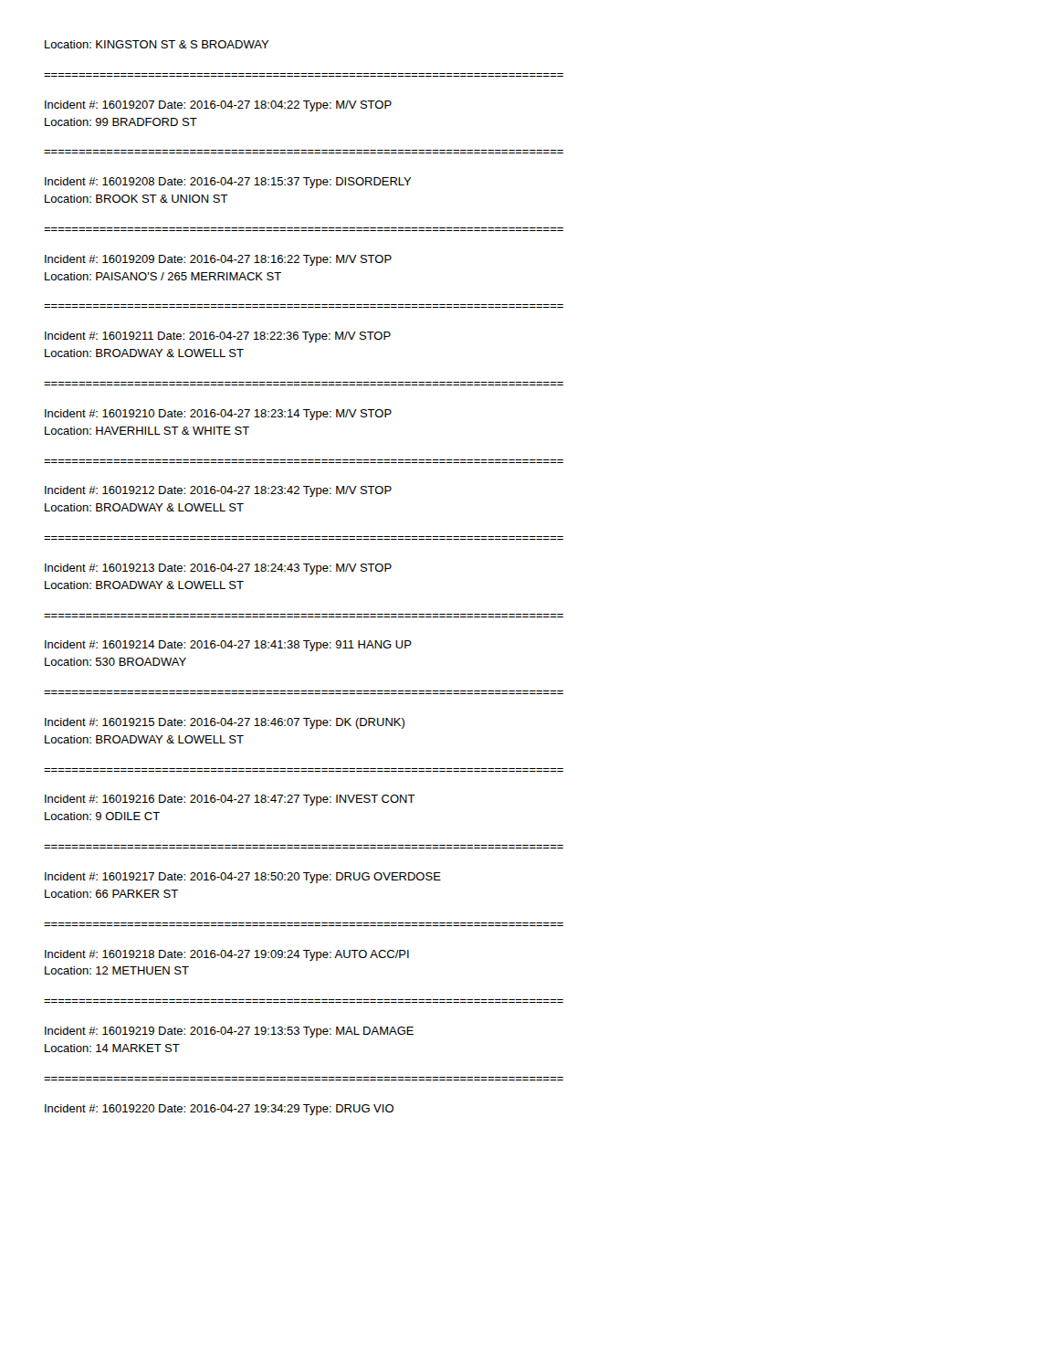Location: KINGSTON ST & S BROADWAY
===========================================================================
Incident #: 16019207 Date: 2016-04-27 18:04:22 Type: M/V STOP
Location: 99 BRADFORD ST
===========================================================================
Incident #: 16019208 Date: 2016-04-27 18:15:37 Type: DISORDERLY
Location: BROOK ST & UNION ST
===========================================================================
Incident #: 16019209 Date: 2016-04-27 18:16:22 Type: M/V STOP
Location: PAISANO'S / 265 MERRIMACK ST
===========================================================================
Incident #: 16019211 Date: 2016-04-27 18:22:36 Type: M/V STOP
Location: BROADWAY & LOWELL ST
===========================================================================
Incident #: 16019210 Date: 2016-04-27 18:23:14 Type: M/V STOP
Location: HAVERHILL ST & WHITE ST
===========================================================================
Incident #: 16019212 Date: 2016-04-27 18:23:42 Type: M/V STOP
Location: BROADWAY & LOWELL ST
===========================================================================
Incident #: 16019213 Date: 2016-04-27 18:24:43 Type: M/V STOP
Location: BROADWAY & LOWELL ST
===========================================================================
Incident #: 16019214 Date: 2016-04-27 18:41:38 Type: 911 HANG UP
Location: 530 BROADWAY
===========================================================================
Incident #: 16019215 Date: 2016-04-27 18:46:07 Type: DK (DRUNK)
Location: BROADWAY & LOWELL ST
===========================================================================
Incident #: 16019216 Date: 2016-04-27 18:47:27 Type: INVEST CONT
Location: 9 ODILE CT
===========================================================================
Incident #: 16019217 Date: 2016-04-27 18:50:20 Type: DRUG OVERDOSE
Location: 66 PARKER ST
===========================================================================
Incident #: 16019218 Date: 2016-04-27 19:09:24 Type: AUTO ACC/PI
Location: 12 METHUEN ST
===========================================================================
Incident #: 16019219 Date: 2016-04-27 19:13:53 Type: MAL DAMAGE
Location: 14 MARKET ST
===========================================================================
Incident #: 16019220 Date: 2016-04-27 19:34:29 Type: DRUG VIO